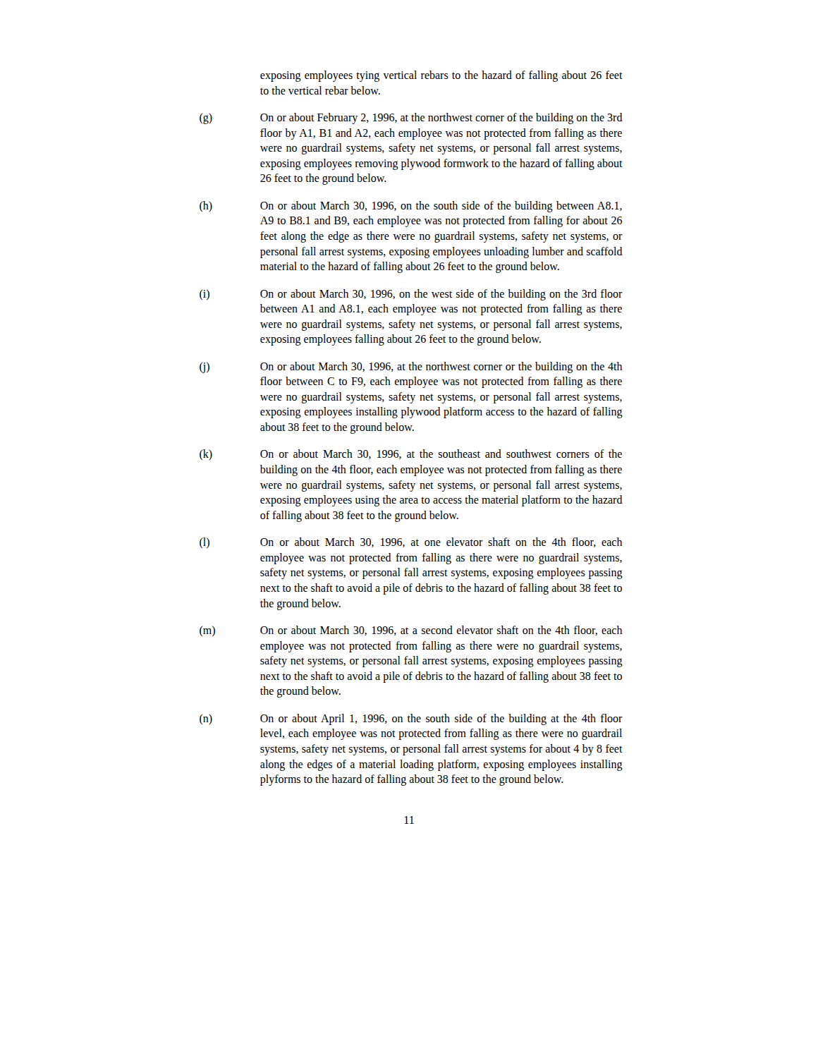exposing employees tying vertical rebars to the hazard of falling about 26 feet to the vertical rebar below.
(g)
On or about February 2, 1996, at the northwest corner of the building on the 3rd floor by A1, B1 and A2, each employee was not protected from falling as there were no guardrail systems, safety net systems, or personal fall arrest systems, exposing employees removing plywood formwork to the hazard of falling about 26 feet to the ground below.
(h)
On or about March 30, 1996, on the south side of the building between A8.1, A9 to B8.1 and B9, each employee was not protected from falling for about 26 feet along the edge as there were no guardrail systems, safety net systems, or personal fall arrest systems, exposing employees unloading lumber and scaffold material to the hazard of falling about 26 feet to the ground below.
(i)
On or about March 30, 1996, on the west side of the building on the 3rd floor between A1 and A8.1, each employee was not protected from falling as there were no guardrail systems, safety net systems, or personal fall arrest systems, exposing employees falling about 26 feet to the ground below.
(j)
On or about March 30, 1996, at the northwest corner or the building on the 4th floor between C to F9, each employee was not protected from falling as there were no guardrail systems, safety net systems, or personal fall arrest systems, exposing employees installing plywood platform access to the hazard of falling about 38 feet to the ground below.
(k)
On or about March 30, 1996, at the southeast and southwest corners of the building on the 4th floor, each employee was not protected from falling as there were no guardrail systems, safety net systems, or personal fall arrest systems, exposing employees using the area to access the material platform to the hazard of falling about 38 feet to the ground below.
(l)
On or about March 30, 1996, at one elevator shaft on the 4th floor, each employee was not protected from falling as there were no guardrail systems, safety net systems, or personal fall arrest systems, exposing employees passing next to the shaft to avoid a pile of debris to the hazard of falling about 38 feet to the ground below.
(m)
On or about March 30, 1996, at a second elevator shaft on the 4th floor, each employee was not protected from falling as there were no guardrail systems, safety net systems, or personal fall arrest systems, exposing employees passing next to the shaft to avoid a pile of debris to the hazard of falling about 38 feet to the ground below.
(n)
On or about April 1, 1996, on the south side of the building at the 4th floor level, each employee was not protected from falling as there were no guardrail systems, safety net systems, or personal fall arrest systems for about 4 by 8 feet along the edges of a material loading platform, exposing employees installing plyforms to the hazard of falling about 38 feet to the ground below.
11